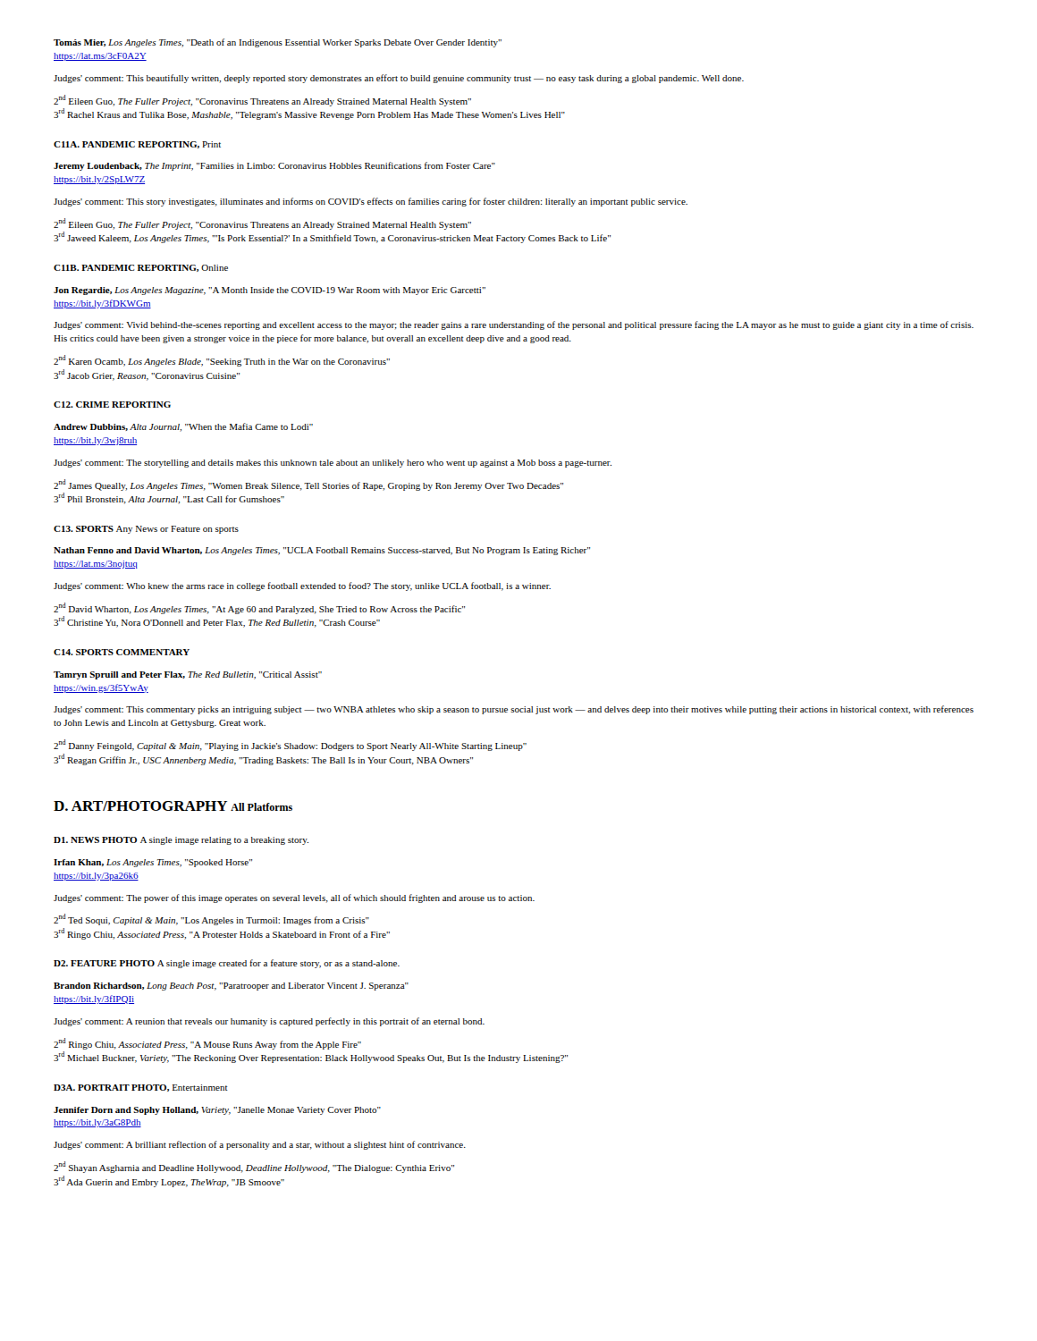Tomás Mier, Los Angeles Times, "Death of an Indigenous Essential Worker Sparks Debate Over Gender Identity"
https://lat.ms/3cF0A2Y
Judges' comment: This beautifully written, deeply reported story demonstrates an effort to build genuine community trust — no easy task during a global pandemic. Well done.
2nd Eileen Guo, The Fuller Project, "Coronavirus Threatens an Already Strained Maternal Health System"
3rd Rachel Kraus and Tulika Bose, Mashable, "Telegram's Massive Revenge Porn Problem Has Made These Women's Lives Hell"
C11A. PANDEMIC REPORTING, Print
Jeremy Loudenback, The Imprint, "Families in Limbo: Coronavirus Hobbles Reunifications from Foster Care"
https://bit.ly/2SpLW7Z
Judges' comment: This story investigates, illuminates and informs on COVID's effects on families caring for foster children: literally an important public service.
2nd Eileen Guo, The Fuller Project, "Coronavirus Threatens an Already Strained Maternal Health System"
3rd Jaweed Kaleem, Los Angeles Times, "'Is Pork Essential?' In a Smithfield Town, a Coronavirus-stricken Meat Factory Comes Back to Life"
C11B. PANDEMIC REPORTING, Online
Jon Regardie, Los Angeles Magazine, "A Month Inside the COVID-19 War Room with Mayor Eric Garcetti"
https://bit.ly/3fDKWGm
Judges' comment: Vivid behind-the-scenes reporting and excellent access to the mayor; the reader gains a rare understanding of the personal and political pressure facing the LA mayor as he must to guide a giant city in a time of crisis. His critics could have been given a stronger voice in the piece for more balance, but overall an excellent deep dive and a good read.
2nd Karen Ocamb, Los Angeles Blade, "Seeking Truth in the War on the Coronavirus"
3rd Jacob Grier, Reason, "Coronavirus Cuisine"
C12. CRIME REPORTING
Andrew Dubbins, Alta Journal, "When the Mafia Came to Lodi"
https://bit.ly/3wj8ruh
Judges' comment: The storytelling and details makes this unknown tale about an unlikely hero who went up against a Mob boss a page-turner.
2nd James Queally, Los Angeles Times, "Women Break Silence, Tell Stories of Rape, Groping by Ron Jeremy Over Two Decades"
3rd Phil Bronstein, Alta Journal, "Last Call for Gumshoes"
C13. SPORTS Any News or Feature on sports
Nathan Fenno and David Wharton, Los Angeles Times, "UCLA Football Remains Success-starved, But No Program Is Eating Richer"
https://lat.ms/3nojtuq
Judges' comment: Who knew the arms race in college football extended to food? The story, unlike UCLA football, is a winner.
2nd David Wharton, Los Angeles Times, "At Age 60 and Paralyzed, She Tried to Row Across the Pacific"
3rd Christine Yu, Nora O'Donnell and Peter Flax, The Red Bulletin, "Crash Course"
C14. SPORTS COMMENTARY
Tamryn Spruill and Peter Flax, The Red Bulletin, "Critical Assist"
https://win.gs/3f5YwAy
Judges' comment: This commentary picks an intriguing subject — two WNBA athletes who skip a season to pursue social just work — and delves deep into their motives while putting their actions in historical context, with references to John Lewis and Lincoln at Gettysburg. Great work.
2nd Danny Feingold, Capital & Main, "Playing in Jackie's Shadow: Dodgers to Sport Nearly All-White Starting Lineup"
3rd Reagan Griffin Jr., USC Annenberg Media, "Trading Baskets: The Ball Is in Your Court, NBA Owners"
D. ART/PHOTOGRAPHY All Platforms
D1. NEWS PHOTO A single image relating to a breaking story.
Irfan Khan, Los Angeles Times, "Spooked Horse"
https://bit.ly/3pa26k6
Judges' comment: The power of this image operates on several levels, all of which should frighten and arouse us to action.
2nd Ted Soqui, Capital & Main, "Los Angeles in Turmoil: Images from a Crisis"
3rd Ringo Chiu, Associated Press, "A Protester Holds a Skateboard in Front of a Fire"
D2. FEATURE PHOTO A single image created for a feature story, or as a stand-alone.
Brandon Richardson, Long Beach Post, "Paratrooper and Liberator Vincent J. Speranza"
https://bit.ly/3fIPQIi
Judges' comment: A reunion that reveals our humanity is captured perfectly in this portrait of an eternal bond.
2nd Ringo Chiu, Associated Press, "A Mouse Runs Away from the Apple Fire"
3rd Michael Buckner, Variety, "The Reckoning Over Representation: Black Hollywood Speaks Out, But Is the Industry Listening?"
D3A. PORTRAIT PHOTO, Entertainment
Jennifer Dorn and Sophy Holland, Variety, "Janelle Monae Variety Cover Photo"
https://bit.ly/3aG8Pdh
Judges' comment: A brilliant reflection of a personality and a star, without a slightest hint of contrivance.
2nd Shayan Asgharnia and Deadline Hollywood, Deadline Hollywood, "The Dialogue: Cynthia Erivo"
3rd Ada Guerin and Embry Lopez, TheWrap, "JB Smoove"